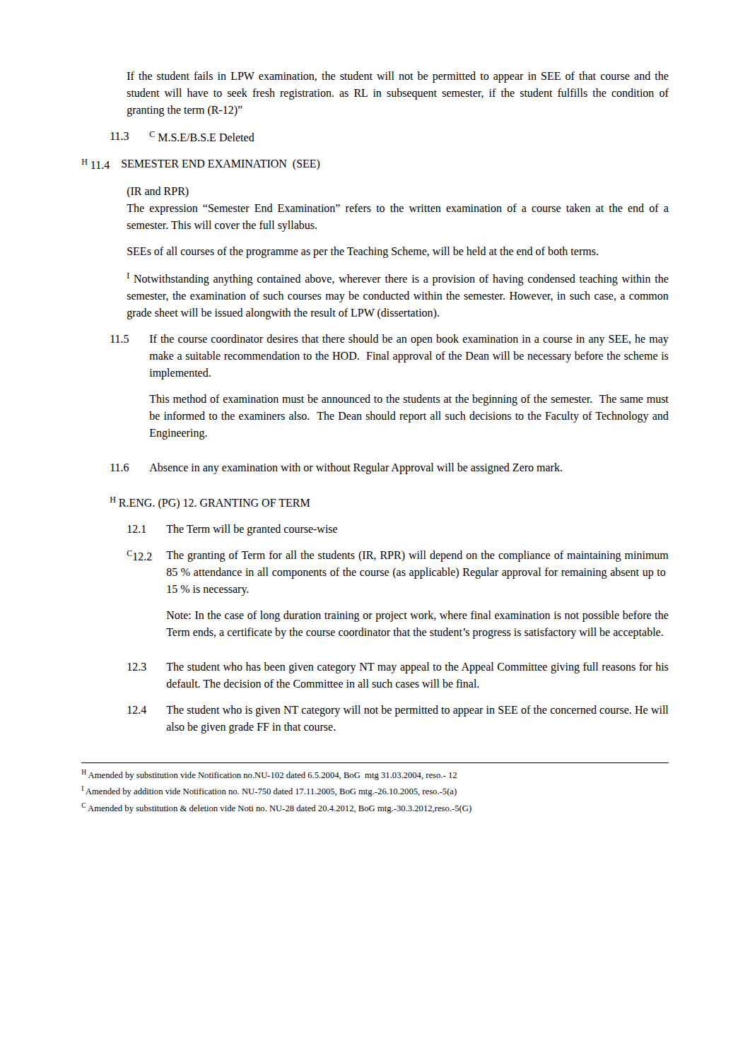If the student fails in LPW examination, the student will not be permitted to appear in SEE of that course and the student will have to seek fresh registration. as RL in subsequent semester, if the student fulfills the condition of granting the term (R-12)”
11.3
C M.S.E/B.S.E Deleted
H 11.4
SEMESTER END EXAMINATION (SEE)
(IR and RPR)
The expression “Semester End Examination” refers to the written examination of a course taken at the end of a semester. This will cover the full syllabus.
SEEs of all courses of the programme as per the Teaching Scheme, will be held at the end of both terms.
I Notwithstanding anything contained above, wherever there is a provision of having condensed teaching within the semester, the examination of such courses may be conducted within the semester. However, in such case, a common grade sheet will be issued alongwith the result of LPW (dissertation).
11.5
If the course coordinator desires that there should be an open book examination in a course in any SEE, he may make a suitable recommendation to the HOD. Final approval of the Dean will be necessary before the scheme is implemented.
This method of examination must be announced to the students at the beginning of the semester. The same must be informed to the examiners also. The Dean should report all such decisions to the Faculty of Technology and Engineering.
11.6
Absence in any examination with or without Regular Approval will be assigned Zero mark.
H R.ENG. (PG) 12. GRANTING OF TERM
12.1
The Term will be granted course-wise
C12.2
The granting of Term for all the students (IR, RPR) will depend on the compliance of maintaining minimum 85 % attendance in all components of the course (as applicable) Regular approval for remaining absent up to 15 % is necessary.
Note: In the case of long duration training or project work, where final examination is not possible before the Term ends, a certificate by the course coordinator that the student’s progress is satisfactory will be acceptable.
12.3
The student who has been given category NT may appeal to the Appeal Committee giving full reasons for his default. The decision of the Committee in all such cases will be final.
12.4
The student who is given NT category will not be permitted to appear in SEE of the concerned course. He will also be given grade FF in that course.
H Amended by substitution vide Notification no.NU-102 dated 6.5.2004, BoG mtg 31.03.2004, reso.- 12
I Amended by addition vide Notification no. NU-750 dated 17.11.2005, BoG mtg.-26.10.2005, reso.-5(a)
C Amended by substitution & deletion vide Noti no. NU-28 dated 20.4.2012, BoG mtg.-30.3.2012,reso.-5(G)